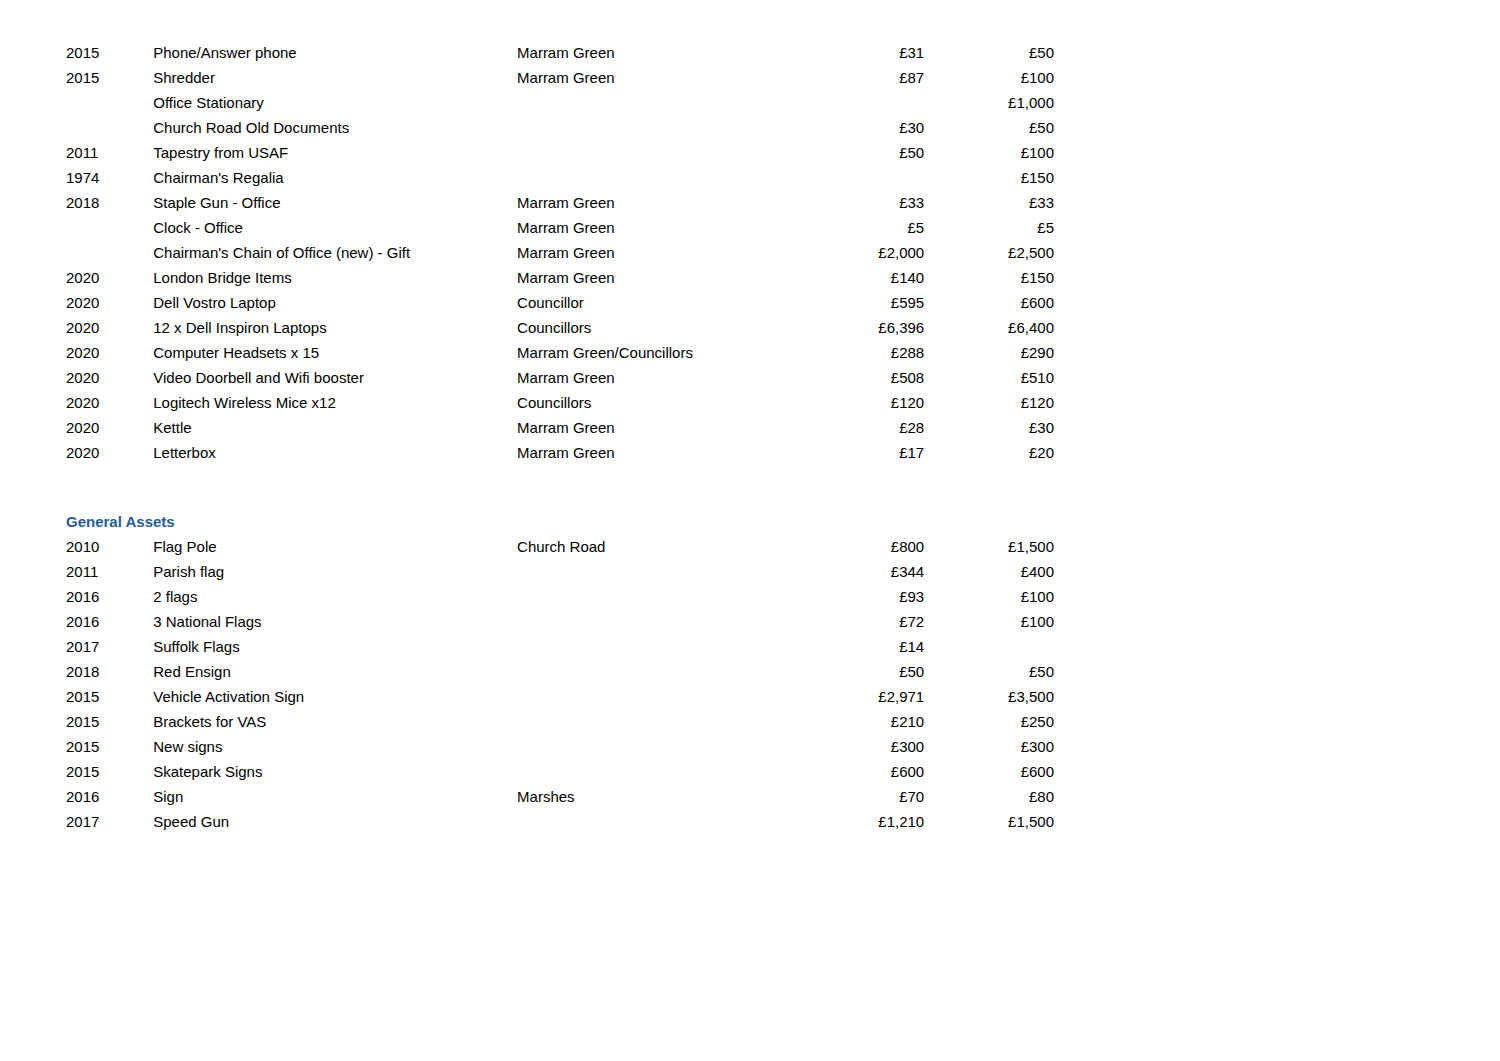| 2015 | Phone/Answer phone | Marram Green | £31 | £50 |
| 2015 | Shredder | Marram Green | £87 | £100 |
| | Office Stationary | | | £1,000 |
| | Church Road Old Documents | | £30 | £50 |
| 2011 | Tapestry from USAF | | £50 | £100 |
| 1974 | Chairman's Regalia | | | £150 |
| 2018 | Staple Gun - Office | Marram Green | £33 | £33 |
| | Clock - Office | Marram Green | £5 | £5 |
| | Chairman's Chain of Office (new) - Gift | Marram Green | £2,000 | £2,500 |
| 2020 | London Bridge Items | Marram Green | £140 | £150 |
| 2020 | Dell Vostro Laptop | Councillor | £595 | £600 |
| 2020 | 12 x Dell Inspiron Laptops | Councillors | £6,396 | £6,400 |
| 2020 | Computer Headsets x 15 | Marram Green/Councillors | £288 | £290 |
| 2020 | Video Doorbell and Wifi booster | Marram Green | £508 | £510 |
| 2020 | Logitech Wireless Mice x12 | Councillors | £120 | £120 |
| 2020 | Kettle | Marram Green | £28 | £30 |
| 2020 | Letterbox | Marram Green | £17 | £20 |
| General Assets |
| 2010 | Flag Pole | Church Road | £800 | £1,500 |
| 2011 | Parish flag | | £344 | £400 |
| 2016 | 2 flags | | £93 | £100 |
| 2016 | 3 National Flags | | £72 | £100 |
| 2017 | Suffolk Flags | | £14 | |
| 2018 | Red Ensign | | £50 | £50 |
| 2015 | Vehicle Activation Sign | | £2,971 | £3,500 |
| 2015 | Brackets for VAS | | £210 | £250 |
| 2015 | New signs | | £300 | £300 |
| 2015 | Skatepark Signs | | £600 | £600 |
| 2016 | Sign | Marshes | £70 | £80 |
| 2017 | Speed Gun | | £1,210 | £1,500 |